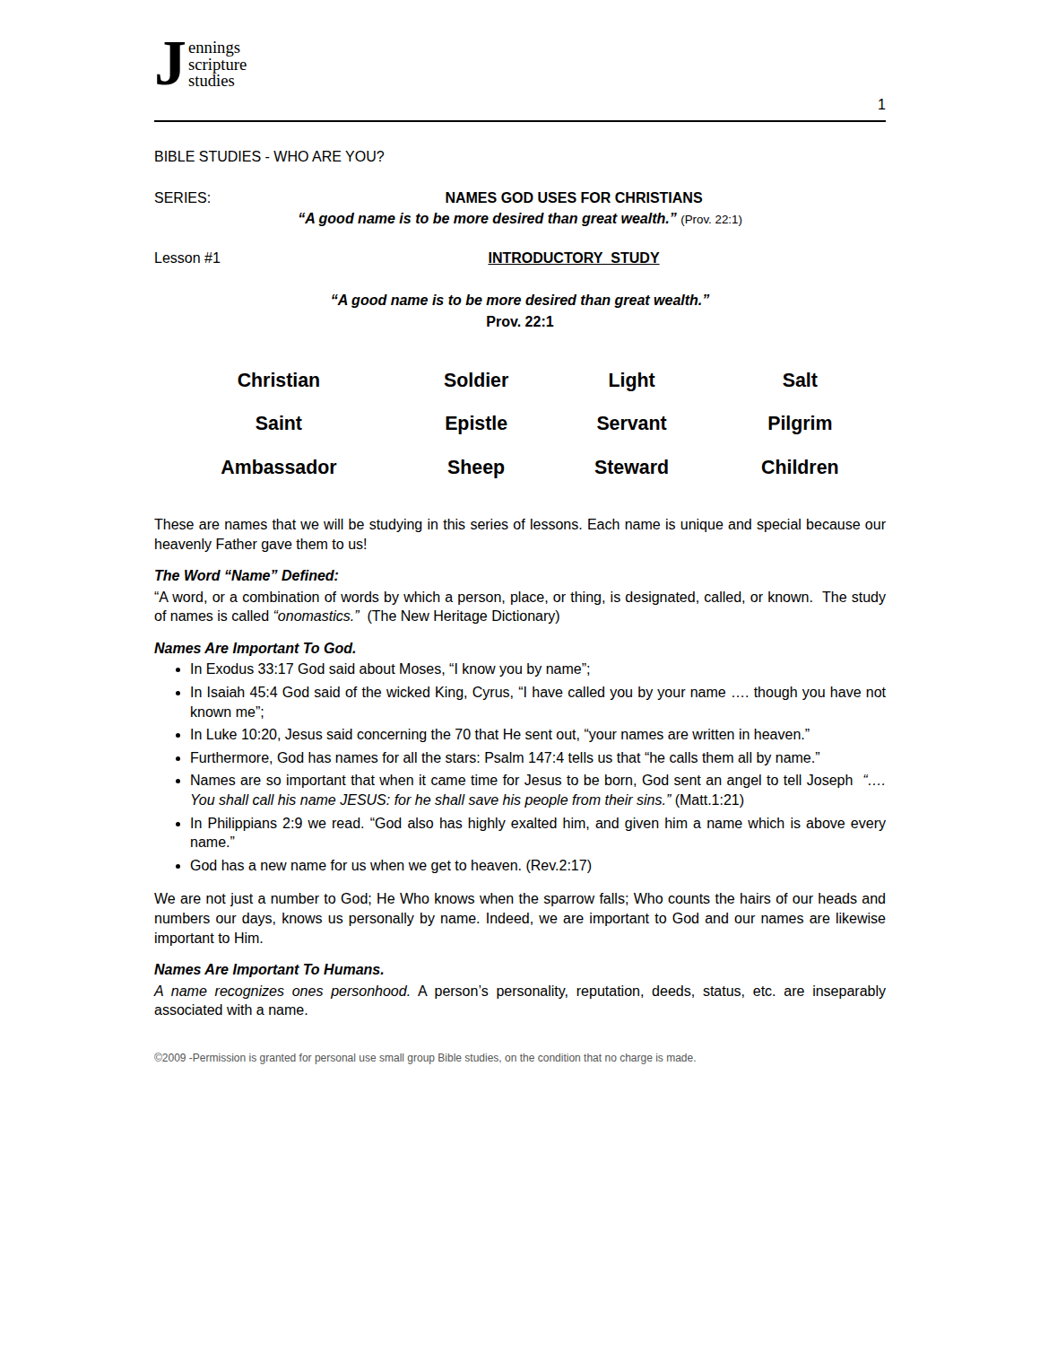J ennings scripture studies
1
BIBLE STUDIES - WHO ARE YOU?
SERIES:
NAMES GOD USES FOR CHRISTIANS
“A good name is to be more desired than great wealth.” (Prov. 22:1)
Lesson #1
INTRODUCTORY STUDY
“A good name is to be more desired than great wealth.”
Prov. 22:1
| Christian | Soldier | Light | Salt |
| Saint | Epistle | Servant | Pilgrim |
| Ambassador | Sheep | Steward | Children |
These are names that we will be studying in this series of lessons. Each name is unique and special because our heavenly Father gave them to us!
The Word “Name” Defined:
“A word, or a combination of words by which a person, place, or thing, is designated, called, or known. The study of names is called “onomastics.” (The New Heritage Dictionary)
Names Are Important To God.
In Exodus 33:17 God said about Moses, “I know you by name”;
In Isaiah 45:4 God said of the wicked King, Cyrus, “I have called you by your name …. though you have not known me”;
In Luke 10:20, Jesus said concerning the 70 that He sent out, “your names are written in heaven.”
Furthermore, God has names for all the stars: Psalm 147:4 tells us that “he calls them all by name.”
Names are so important that when it came time for Jesus to be born, God sent an angel to tell Joseph “…. You shall call his name JESUS: for he shall save his people from their sins.” (Matt.1:21)
In Philippians 2:9 we read. “God also has highly exalted him, and given him a name which is above every name.”
God has a new name for us when we get to heaven. (Rev.2:17)
We are not just a number to God; He Who knows when the sparrow falls; Who counts the hairs of our heads and numbers our days, knows us personally by name. Indeed, we are important to God and our names are likewise important to Him.
Names Are Important To Humans.
A name recognizes ones personhood. A person’s personality, reputation, deeds, status, etc. are inseparably associated with a name.
©2009 -Permission is granted for personal use small group Bible studies, on the condition that no charge is made.